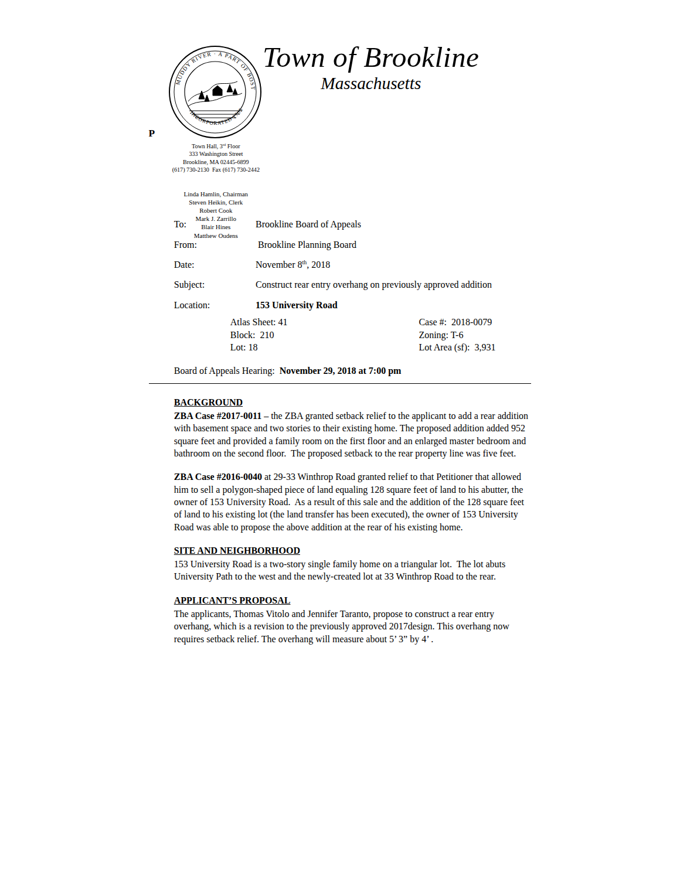MUDDY RIVER · A PART OF BOSTON · FOUNDED 1630 INCORPORATED 1705
Town of Brookline
Massachusetts
P
Town Hall, 3rd Floor
333 Washington Street
Brookline, MA 02445-6899
(617) 730-2130 Fax (617) 730-2442
Linda Hamlin, Chairman
Steven Heikin, Clerk
Robert Cook
Mark J. Zarrillo
Blair Hines
Matthew Oudens
| To: | Brookline Board of Appeals |
| From: | Brookline Planning Board |
| Date: | November 8 th , 2018 |
| Subject: | Construct rear entry overhang on previously approved addition |
| Location: | 153 University Road |
| Atlas Sheet: 41 | Case #: 2018-0079 |
| Block: 210 | Zoning: T-6 |
| Lot: 18 | Lot Area (sf): 3,931 |
Board of Appeals Hearing: November 29, 2018 at 7:00 pm
BACKGROUND
ZBA Case #2017-0011 – the ZBA granted setback relief to the applicant to add a rear addition with basement space and two stories to their existing home. The proposed addition added 952 square feet and provided a family room on the first floor and an enlarged master bedroom and bathroom on the second floor. The proposed setback to the rear property line was five feet.
ZBA Case #2016-0040 at 29-33 Winthrop Road granted relief to that Petitioner that allowed him to sell a polygon-shaped piece of land equaling 128 square feet of land to his abutter, the owner of 153 University Road. As a result of this sale and the addition of the 128 square feet of land to his existing lot (the land transfer has been executed), the owner of 153 University Road was able to propose the above addition at the rear of his existing home.
SITE AND NEIGHBORHOOD
153 University Road is a two-story single family home on a triangular lot. The lot abuts University Path to the west and the newly-created lot at 33 Winthrop Road to the rear.
APPLICANT’S PROPOSAL
The applicants, Thomas Vitolo and Jennifer Taranto, propose to construct a rear entry overhang, which is a revision to the previously approved 2017design. This overhang now requires setback relief. The overhang will measure about 5’ 3” by 4’ .